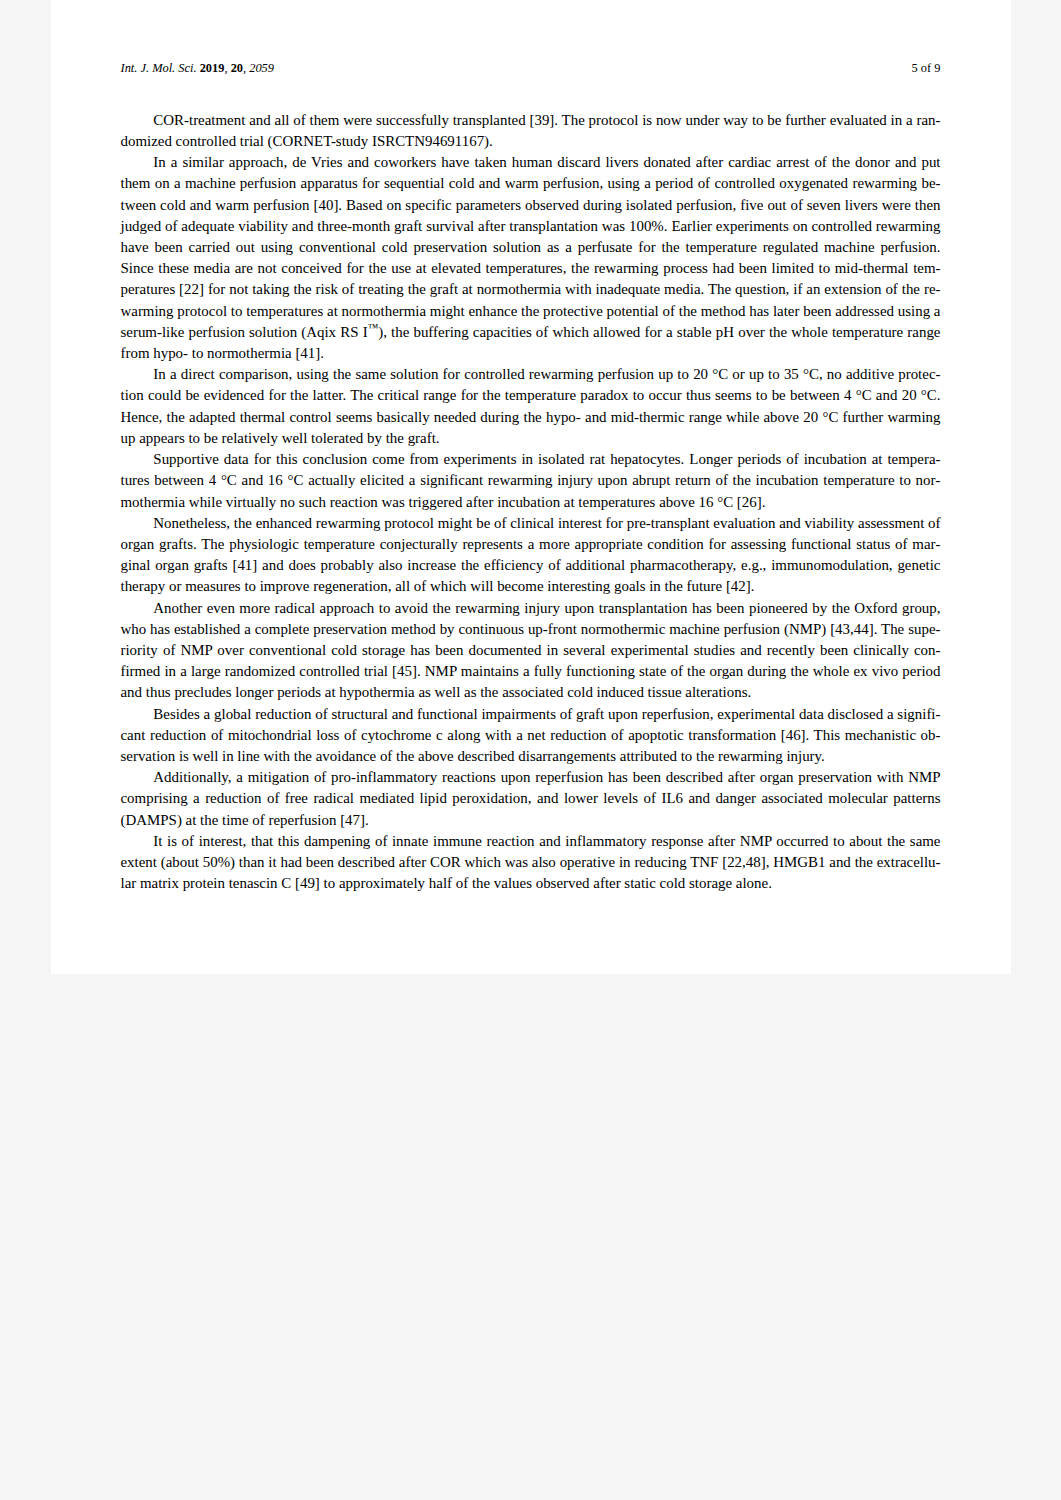Int. J. Mol. Sci. 2019, 20, 2059 5 of 9
COR-treatment and all of them were successfully transplanted [39]. The protocol is now under way to be further evaluated in a randomized controlled trial (CORNET-study ISRCTN94691167).
In a similar approach, de Vries and coworkers have taken human discard livers donated after cardiac arrest of the donor and put them on a machine perfusion apparatus for sequential cold and warm perfusion, using a period of controlled oxygenated rewarming between cold and warm perfusion [40]. Based on specific parameters observed during isolated perfusion, five out of seven livers were then judged of adequate viability and three-month graft survival after transplantation was 100%. Earlier experiments on controlled rewarming have been carried out using conventional cold preservation solution as a perfusate for the temperature regulated machine perfusion. Since these media are not conceived for the use at elevated temperatures, the rewarming process had been limited to mid-thermal temperatures [22] for not taking the risk of treating the graft at normothermia with inadequate media. The question, if an extension of the rewarming protocol to temperatures at normothermia might enhance the protective potential of the method has later been addressed using a serum-like perfusion solution (Aqix RS I™), the buffering capacities of which allowed for a stable pH over the whole temperature range from hypo- to normothermia [41].
In a direct comparison, using the same solution for controlled rewarming perfusion up to 20 °C or up to 35 °C, no additive protection could be evidenced for the latter. The critical range for the temperature paradox to occur thus seems to be between 4 °C and 20 °C. Hence, the adapted thermal control seems basically needed during the hypo- and mid-thermic range while above 20 °C further warming up appears to be relatively well tolerated by the graft.
Supportive data for this conclusion come from experiments in isolated rat hepatocytes. Longer periods of incubation at temperatures between 4 °C and 16 °C actually elicited a significant rewarming injury upon abrupt return of the incubation temperature to normothermia while virtually no such reaction was triggered after incubation at temperatures above 16 °C [26].
Nonetheless, the enhanced rewarming protocol might be of clinical interest for pre-transplant evaluation and viability assessment of organ grafts. The physiologic temperature conjecturally represents a more appropriate condition for assessing functional status of marginal organ grafts [41] and does probably also increase the efficiency of additional pharmacotherapy, e.g., immunomodulation, genetic therapy or measures to improve regeneration, all of which will become interesting goals in the future [42].
Another even more radical approach to avoid the rewarming injury upon transplantation has been pioneered by the Oxford group, who has established a complete preservation method by continuous up-front normothermic machine perfusion (NMP) [43,44]. The superiority of NMP over conventional cold storage has been documented in several experimental studies and recently been clinically confirmed in a large randomized controlled trial [45]. NMP maintains a fully functioning state of the organ during the whole ex vivo period and thus precludes longer periods at hypothermia as well as the associated cold induced tissue alterations.
Besides a global reduction of structural and functional impairments of graft upon reperfusion, experimental data disclosed a significant reduction of mitochondrial loss of cytochrome c along with a net reduction of apoptotic transformation [46]. This mechanistic observation is well in line with the avoidance of the above described disarrangements attributed to the rewarming injury.
Additionally, a mitigation of pro-inflammatory reactions upon reperfusion has been described after organ preservation with NMP comprising a reduction of free radical mediated lipid peroxidation, and lower levels of IL6 and danger associated molecular patterns (DAMPS) at the time of reperfusion [47].
It is of interest, that this dampening of innate immune reaction and inflammatory response after NMP occurred to about the same extent (about 50%) than it had been described after COR which was also operative in reducing TNF [22,48], HMGB1 and the extracellular matrix protein tenascin C [49] to approximately half of the values observed after static cold storage alone.